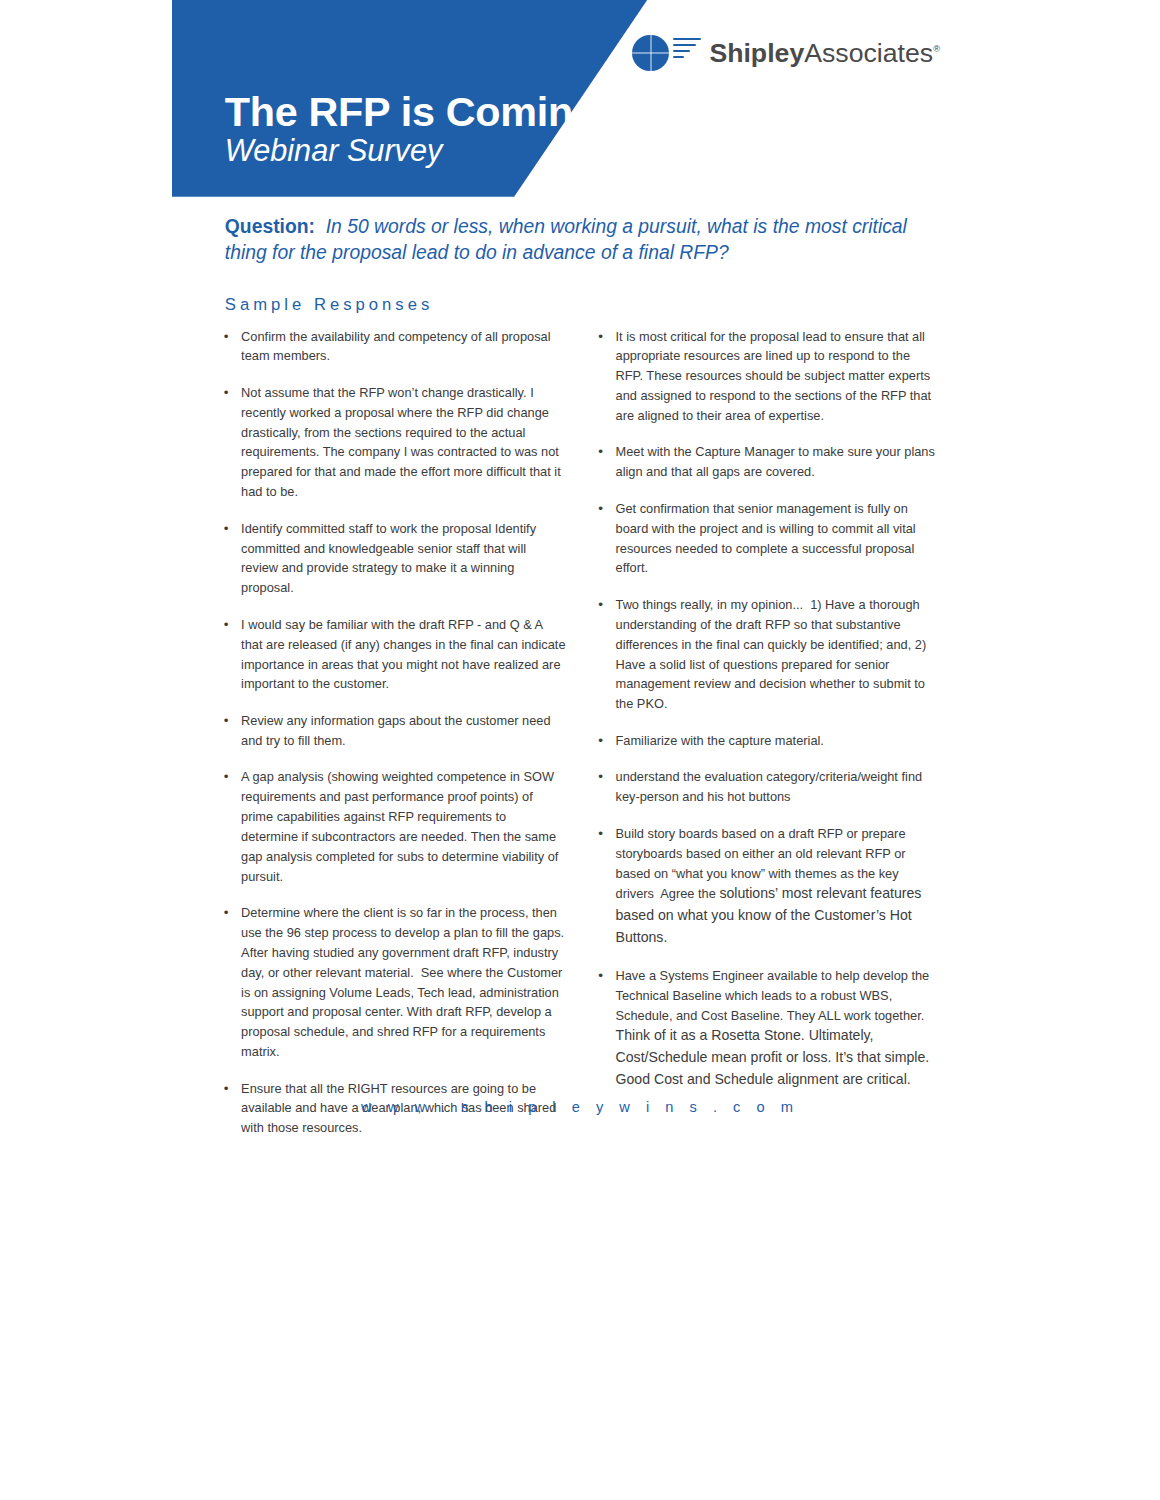The RFP is Coming
Webinar Survey
Shipley Associates®
Question: In 50 words or less, when working a pursuit, what is the most critical thing for the proposal lead to do in advance of a final RFP?
Sample Responses
Confirm the availability and competency of all proposal team members.
Not assume that the RFP won’t change drastically. I recently worked a proposal where the RFP did change drastically, from the sections required to the actual requirements. The company I was contracted to was not prepared for that and made the effort more difficult that it had to be.
Identify committed staff to work the proposal Identify committed and knowledgeable senior staff that will review and provide strategy to make it a winning proposal.
I would say be familiar with the draft RFP - and Q & A that are released (if any) changes in the final can indicate importance in areas that you might not have realized are important to the customer.
Review any information gaps about the customer need and try to fill them.
A gap analysis (showing weighted competence in SOW requirements and past performance proof points) of prime capabilities against RFP requirements to determine if subcontractors are needed. Then the same gap analysis completed for subs to determine viability of pursuit.
Determine where the client is so far in the process, then use the 96 step process to develop a plan to fill the gaps. After having studied any government draft RFP, industry day, or other relevant material. See where the Customer is on assigning Volume Leads, Tech lead, administration support and proposal center. With draft RFP, develop a proposal schedule, and shred RFP for a requirements matrix.
Ensure that all the RIGHT resources are going to be available and have a clear plan, which has been shared with those resources.
It is most critical for the proposal lead to ensure that all appropriate resources are lined up to respond to the RFP. These resources should be subject matter experts and assigned to respond to the sections of the RFP that are aligned to their area of expertise.
Meet with the Capture Manager to make sure your plans align and that all gaps are covered.
Get confirmation that senior management is fully on board with the project and is willing to commit all vital resources needed to complete a successful proposal effort.
Two things really, in my opinion... 1) Have a thorough understanding of the draft RFP so that substantive differences in the final can quickly be identified; and, 2) Have a solid list of questions prepared for senior management review and decision whether to submit to the PKO.
Familiarize with the capture material.
understand the evaluation category/criteria/weight find key-person and his hot buttons
Build story boards based on a draft RFP or prepare storyboards based on either an old relevant RFP or based on “what you know” with themes as the key drivers Agree the solutions’ most relevant features based on what you know of the Customer’s Hot Buttons.
Have a Systems Engineer available to help develop the Technical Baseline which leads to a robust WBS, Schedule, and Cost Baseline. They ALL work together. Think of it as a Rosetta Stone. Ultimately, Cost/Schedule mean profit or loss. It’s that simple. Good Cost and Schedule alignment are critical.
w w w . s h i p l e y w i n s . c o m